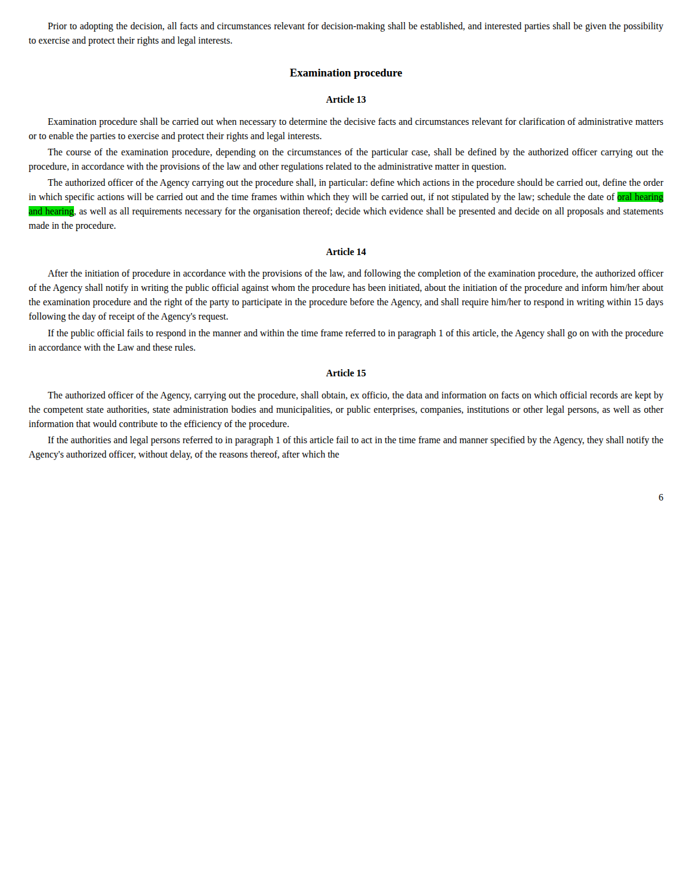Prior to adopting the decision, all facts and circumstances relevant for decision-making shall be established, and interested parties shall be given the possibility to exercise and protect their rights and legal interests.
Examination procedure
Article 13
Examination procedure shall be carried out when necessary to determine the decisive facts and circumstances relevant for clarification of administrative matters or to enable the parties to exercise and protect their rights and legal interests.
The course of the examination procedure, depending on the circumstances of the particular case, shall be defined by the authorized officer carrying out the procedure, in accordance with the provisions of the law and other regulations related to the administrative matter in question.
The authorized officer of the Agency carrying out the procedure shall, in particular: define which actions in the procedure should be carried out, define the order in which specific actions will be carried out and the time frames within which they will be carried out, if not stipulated by the law; schedule the date of oral hearing and hearing, as well as all requirements necessary for the organisation thereof; decide which evidence shall be presented and decide on all proposals and statements made in the procedure.
Article 14
After the initiation of procedure in accordance with the provisions of the law, and following the completion of the examination procedure, the authorized officer of the Agency shall notify in writing the public official against whom the procedure has been initiated, about the initiation of the procedure and inform him/her about the examination procedure and the right of the party to participate in the procedure before the Agency, and shall require him/her to respond in writing within 15 days following the day of receipt of the Agency's request.
If the public official fails to respond in the manner and within the time frame referred to in paragraph 1 of this article, the Agency shall go on with the procedure in accordance with the Law and these rules.
Article 15
The authorized officer of the Agency, carrying out the procedure, shall obtain, ex officio, the data and information on facts on which official records are kept by the competent state authorities, state administration bodies and municipalities, or public enterprises, companies, institutions or other legal persons, as well as other information that would contribute to the efficiency of the procedure.
If the authorities and legal persons referred to in paragraph 1 of this article fail to act in the time frame and manner specified by the Agency, they shall notify the Agency's authorized officer, without delay, of the reasons thereof, after which the
6